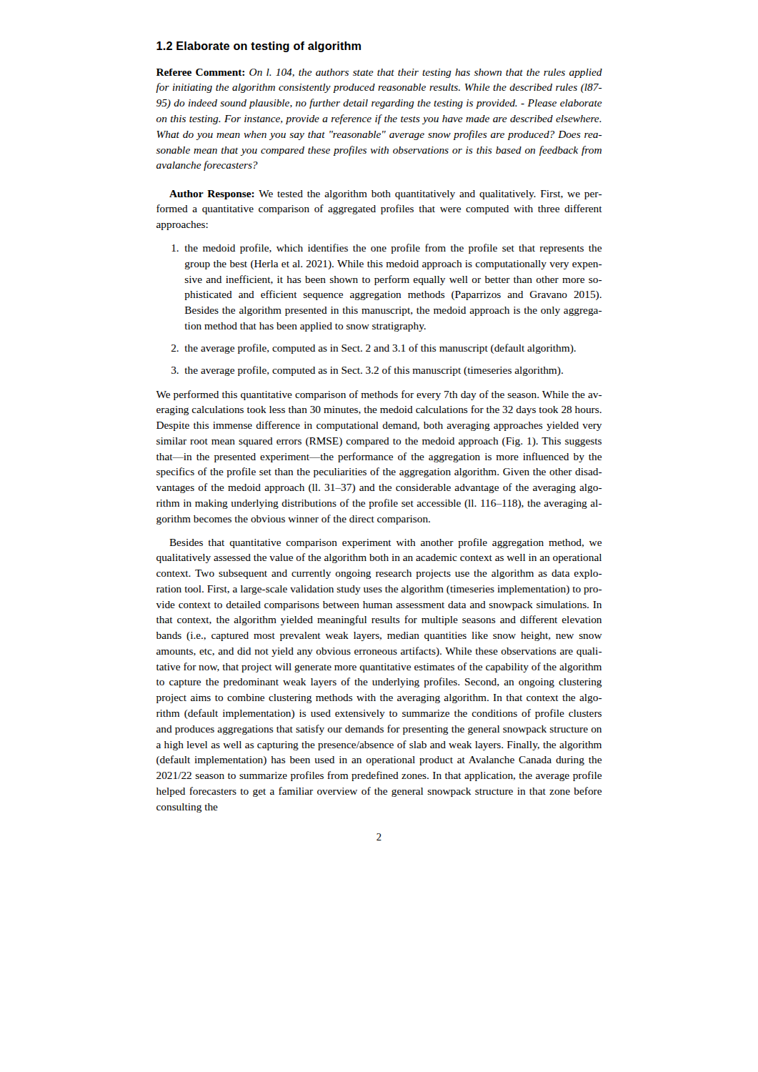1.2 Elaborate on testing of algorithm
Referee Comment: On l. 104, the authors state that their testing has shown that the rules applied for initiating the algorithm consistently produced reasonable results. While the described rules (l87-95) do indeed sound plausible, no further detail regarding the testing is provided. - Please elaborate on this testing. For instance, provide a reference if the tests you have made are described elsewhere. What do you mean when you say that "reasonable" average snow profiles are produced? Does reasonable mean that you compared these profiles with observations or is this based on feedback from avalanche forecasters?
Author Response: We tested the algorithm both quantitatively and qualitatively. First, we performed a quantitative comparison of aggregated profiles that were computed with three different approaches:
the medoid profile, which identifies the one profile from the profile set that represents the group the best (Herla et al. 2021). While this medoid approach is computationally very expensive and inefficient, it has been shown to perform equally well or better than other more sophisticated and efficient sequence aggregation methods (Paparrizos and Gravano 2015). Besides the algorithm presented in this manuscript, the medoid approach is the only aggregation method that has been applied to snow stratigraphy.
the average profile, computed as in Sect. 2 and 3.1 of this manuscript (default algorithm).
the average profile, computed as in Sect. 3.2 of this manuscript (timeseries algorithm).
We performed this quantitative comparison of methods for every 7th day of the season. While the averaging calculations took less than 30 minutes, the medoid calculations for the 32 days took 28 hours. Despite this immense difference in computational demand, both averaging approaches yielded very similar root mean squared errors (RMSE) compared to the medoid approach (Fig. 1). This suggests that—in the presented experiment—the performance of the aggregation is more influenced by the specifics of the profile set than the peculiarities of the aggregation algorithm. Given the other disadvantages of the medoid approach (ll. 31–37) and the considerable advantage of the averaging algorithm in making underlying distributions of the profile set accessible (ll. 116–118), the averaging algorithm becomes the obvious winner of the direct comparison.
Besides that quantitative comparison experiment with another profile aggregation method, we qualitatively assessed the value of the algorithm both in an academic context as well in an operational context. Two subsequent and currently ongoing research projects use the algorithm as data exploration tool. First, a large-scale validation study uses the algorithm (timeseries implementation) to provide context to detailed comparisons between human assessment data and snowpack simulations. In that context, the algorithm yielded meaningful results for multiple seasons and different elevation bands (i.e., captured most prevalent weak layers, median quantities like snow height, new snow amounts, etc, and did not yield any obvious erroneous artifacts). While these observations are qualitative for now, that project will generate more quantitative estimates of the capability of the algorithm to capture the predominant weak layers of the underlying profiles. Second, an ongoing clustering project aims to combine clustering methods with the averaging algorithm. In that context the algorithm (default implementation) is used extensively to summarize the conditions of profile clusters and produces aggregations that satisfy our demands for presenting the general snowpack structure on a high level as well as capturing the presence/absence of slab and weak layers. Finally, the algorithm (default implementation) has been used in an operational product at Avalanche Canada during the 2021/22 season to summarize profiles from predefined zones. In that application, the average profile helped forecasters to get a familiar overview of the general snowpack structure in that zone before consulting the
2